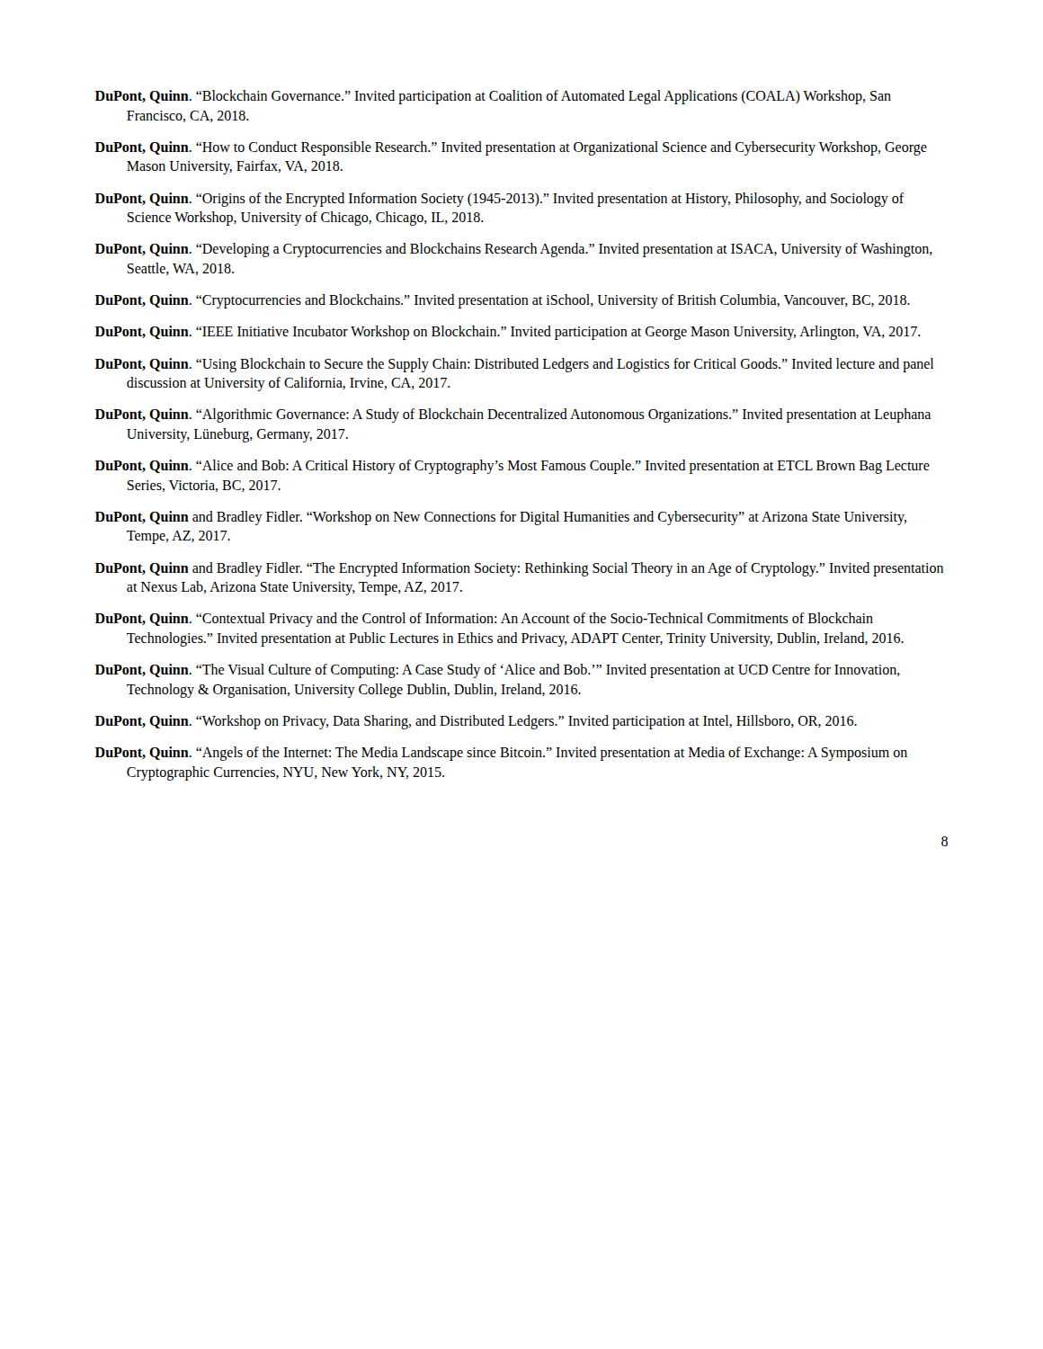DuPont, Quinn. “Blockchain Governance.” Invited participation at Coalition of Automated Legal Applications (COALA) Workshop, San Francisco, CA, 2018.
DuPont, Quinn. “How to Conduct Responsible Research.” Invited presentation at Organizational Science and Cybersecurity Workshop, George Mason University, Fairfax, VA, 2018.
DuPont, Quinn. “Origins of the Encrypted Information Society (1945-2013).” Invited presentation at History, Philosophy, and Sociology of Science Workshop, University of Chicago, Chicago, IL, 2018.
DuPont, Quinn. “Developing a Cryptocurrencies and Blockchains Research Agenda.” Invited presentation at ISACA, University of Washington, Seattle, WA, 2018.
DuPont, Quinn. “Cryptocurrencies and Blockchains.” Invited presentation at iSchool, University of British Columbia, Vancouver, BC, 2018.
DuPont, Quinn. “IEEE Initiative Incubator Workshop on Blockchain.” Invited participation at George Mason University, Arlington, VA, 2017.
DuPont, Quinn. “Using Blockchain to Secure the Supply Chain: Distributed Ledgers and Logistics for Critical Goods.” Invited lecture and panel discussion at University of California, Irvine, CA, 2017.
DuPont, Quinn. “Algorithmic Governance: A Study of Blockchain Decentralized Autonomous Organizations.” Invited presentation at Leuphana University, Lüneburg, Germany, 2017.
DuPont, Quinn. “Alice and Bob: A Critical History of Cryptography’s Most Famous Couple.” Invited presentation at ETCL Brown Bag Lecture Series, Victoria, BC, 2017.
DuPont, Quinn and Bradley Fidler. “Workshop on New Connections for Digital Humanities and Cybersecurity” at Arizona State University, Tempe, AZ, 2017.
DuPont, Quinn and Bradley Fidler. “The Encrypted Information Society: Rethinking Social Theory in an Age of Cryptology.” Invited presentation at Nexus Lab, Arizona State University, Tempe, AZ, 2017.
DuPont, Quinn. “Contextual Privacy and the Control of Information: An Account of the Socio-Technical Commitments of Blockchain Technologies.” Invited presentation at Public Lectures in Ethics and Privacy, ADAPT Center, Trinity University, Dublin, Ireland, 2016.
DuPont, Quinn. “The Visual Culture of Computing: A Case Study of ‘Alice and Bob.’” Invited presentation at UCD Centre for Innovation, Technology & Organisation, University College Dublin, Dublin, Ireland, 2016.
DuPont, Quinn. “Workshop on Privacy, Data Sharing, and Distributed Ledgers.” Invited participation at Intel, Hillsboro, OR, 2016.
DuPont, Quinn. “Angels of the Internet: The Media Landscape since Bitcoin.” Invited presentation at Media of Exchange: A Symposium on Cryptographic Currencies, NYU, New York, NY, 2015.
8